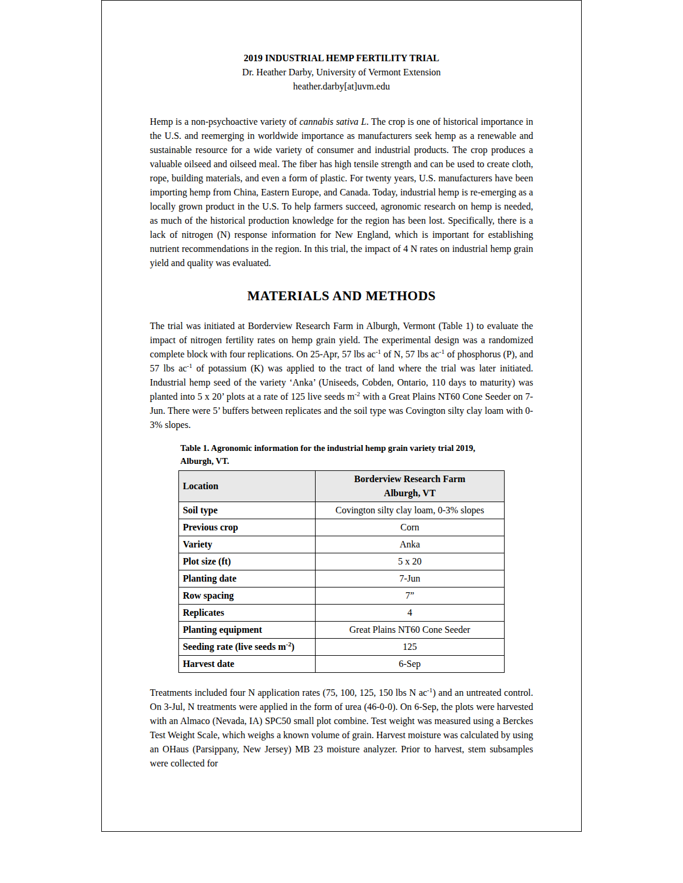2019 INDUSTRIAL HEMP FERTILITY TRIAL
Dr. Heather Darby, University of Vermont Extension
heather.darby[at]uvm.edu
Hemp is a non-psychoactive variety of cannabis sativa L. The crop is one of historical importance in the U.S. and reemerging in worldwide importance as manufacturers seek hemp as a renewable and sustainable resource for a wide variety of consumer and industrial products. The crop produces a valuable oilseed and oilseed meal. The fiber has high tensile strength and can be used to create cloth, rope, building materials, and even a form of plastic. For twenty years, U.S. manufacturers have been importing hemp from China, Eastern Europe, and Canada. Today, industrial hemp is re-emerging as a locally grown product in the U.S. To help farmers succeed, agronomic research on hemp is needed, as much of the historical production knowledge for the region has been lost. Specifically, there is a lack of nitrogen (N) response information for New England, which is important for establishing nutrient recommendations in the region. In this trial, the impact of 4 N rates on industrial hemp grain yield and quality was evaluated.
MATERIALS AND METHODS
The trial was initiated at Borderview Research Farm in Alburgh, Vermont (Table 1) to evaluate the impact of nitrogen fertility rates on hemp grain yield. The experimental design was a randomized complete block with four replications. On 25-Apr, 57 lbs ac-1 of N, 57 lbs ac-1 of phosphorus (P), and 57 lbs ac-1 of potassium (K) was applied to the tract of land where the trial was later initiated. Industrial hemp seed of the variety ‘Anka’ (Uniseeds, Cobden, Ontario, 110 days to maturity) was planted into 5 x 20’ plots at a rate of 125 live seeds m-2 with a Great Plains NT60 Cone Seeder on 7-Jun. There were 5’ buffers between replicates and the soil type was Covington silty clay loam with 0-3% slopes.
Table 1. Agronomic information for the industrial hemp grain variety trial 2019, Alburgh, VT.
| Location | Borderview Research Farm Alburgh, VT |
| --- | --- |
| Soil type | Covington silty clay loam, 0-3% slopes |
| Previous crop | Corn |
| Variety | Anka |
| Plot size (ft) | 5 x 20 |
| Planting date | 7-Jun |
| Row spacing | 7” |
| Replicates | 4 |
| Planting equipment | Great Plains NT60 Cone Seeder |
| Seeding rate (live seeds m -2 ) | 125 |
| Harvest date | 6-Sep |
Treatments included four N application rates (75, 100, 125, 150 lbs N ac-1) and an untreated control. On 3-Jul, N treatments were applied in the form of urea (46-0-0). On 6-Sep, the plots were harvested with an Almaco (Nevada, IA) SPC50 small plot combine. Test weight was measured using a Berckes Test Weight Scale, which weighs a known volume of grain. Harvest moisture was calculated by using an OHaus (Parsippany, New Jersey) MB 23 moisture analyzer. Prior to harvest, stem subsamples were collected for